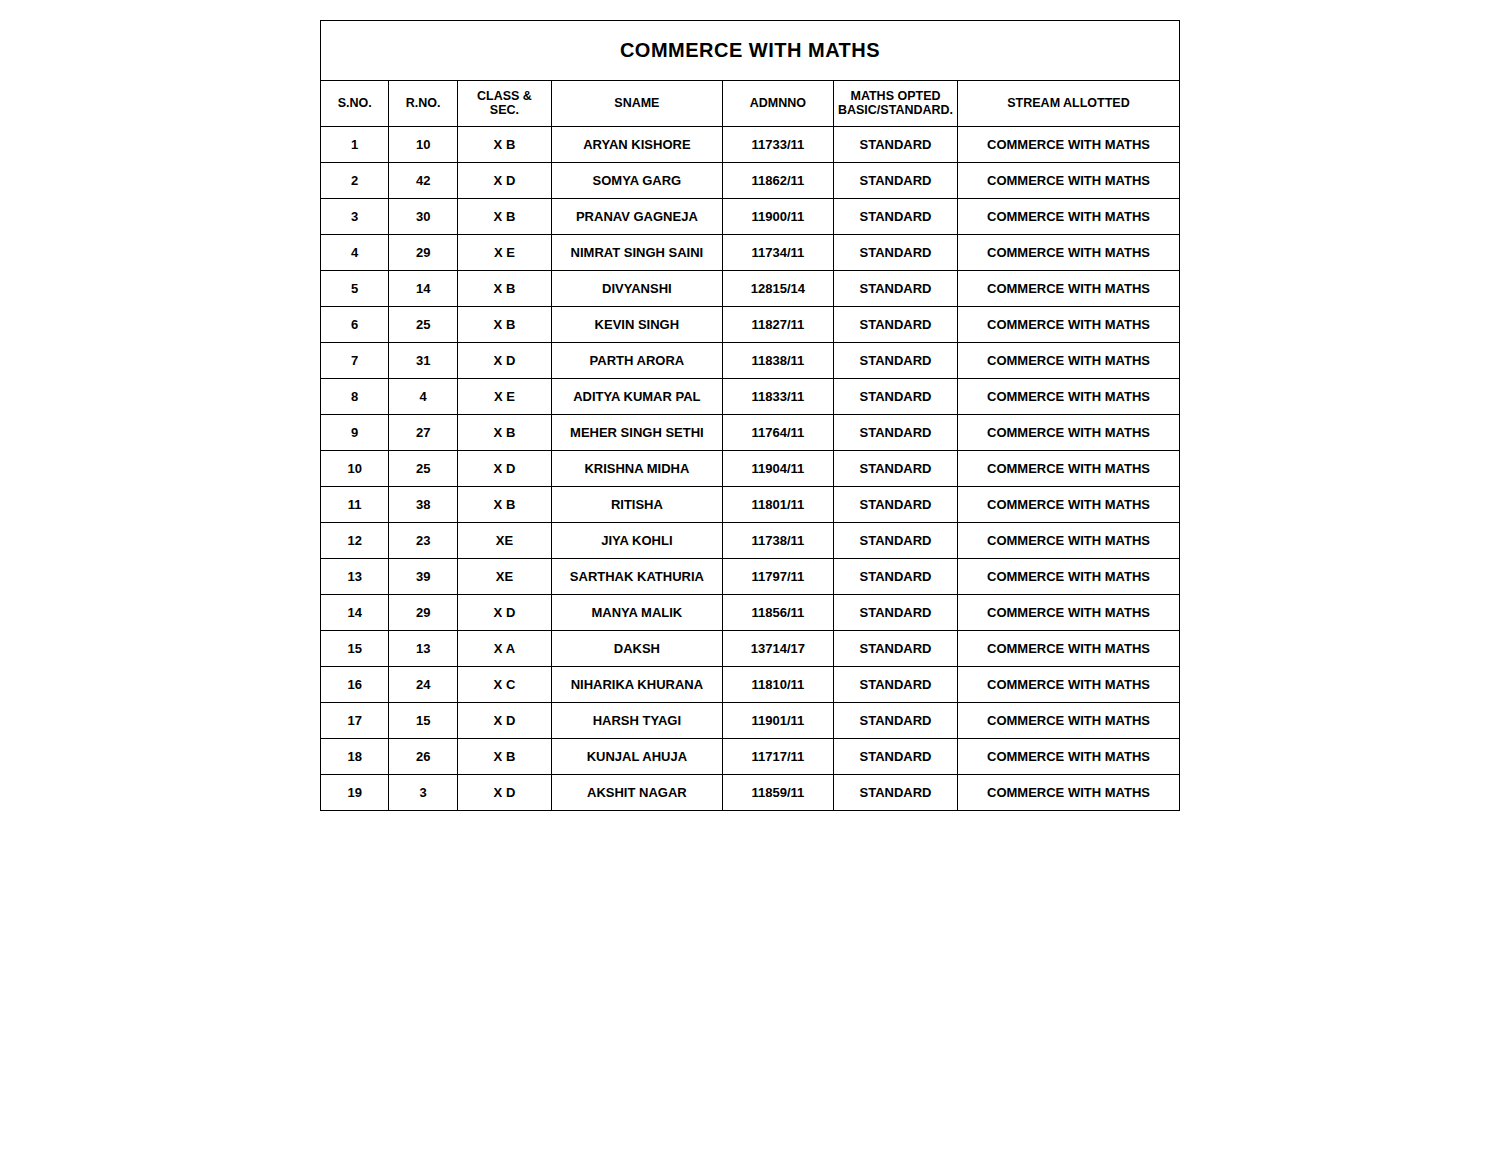COMMERCE WITH MATHS
| S.NO. | R.NO. | CLASS & SEC. | SNAME | ADMNNO | MATHS OPTED BASIC/STANDARD. | STREAM ALLOTTED |
| --- | --- | --- | --- | --- | --- | --- |
| 1 | 10 | X B | ARYAN KISHORE | 11733/11 | STANDARD | COMMERCE WITH MATHS |
| 2 | 42 | X D | SOMYA GARG | 11862/11 | STANDARD | COMMERCE WITH MATHS |
| 3 | 30 | X B | PRANAV GAGNEJA | 11900/11 | STANDARD | COMMERCE WITH MATHS |
| 4 | 29 | X E | NIMRAT SINGH SAINI | 11734/11 | STANDARD | COMMERCE WITH MATHS |
| 5 | 14 | X B | DIVYANSHI | 12815/14 | STANDARD | COMMERCE WITH MATHS |
| 6 | 25 | X B | KEVIN SINGH | 11827/11 | STANDARD | COMMERCE WITH MATHS |
| 7 | 31 | X D | PARTH ARORA | 11838/11 | STANDARD | COMMERCE WITH MATHS |
| 8 | 4 | X E | ADITYA KUMAR PAL | 11833/11 | STANDARD | COMMERCE WITH MATHS |
| 9 | 27 | X B | MEHER SINGH SETHI | 11764/11 | STANDARD | COMMERCE WITH MATHS |
| 10 | 25 | X D | KRISHNA MIDHA | 11904/11 | STANDARD | COMMERCE WITH MATHS |
| 11 | 38 | X B | RITISHA | 11801/11 | STANDARD | COMMERCE WITH MATHS |
| 12 | 23 | XE | JIYA KOHLI | 11738/11 | STANDARD | COMMERCE WITH MATHS |
| 13 | 39 | XE | SARTHAK KATHURIA | 11797/11 | STANDARD | COMMERCE WITH MATHS |
| 14 | 29 | X D | MANYA MALIK | 11856/11 | STANDARD | COMMERCE WITH MATHS |
| 15 | 13 | X A | DAKSH | 13714/17 | STANDARD | COMMERCE WITH MATHS |
| 16 | 24 | X C | NIHARIKA KHURANA | 11810/11 | STANDARD | COMMERCE WITH MATHS |
| 17 | 15 | X D | HARSH TYAGI | 11901/11 | STANDARD | COMMERCE WITH MATHS |
| 18 | 26 | X B | KUNJAL AHUJA | 11717/11 | STANDARD | COMMERCE WITH MATHS |
| 19 | 3 | X D | AKSHIT NAGAR | 11859/11 | STANDARD | COMMERCE WITH MATHS |